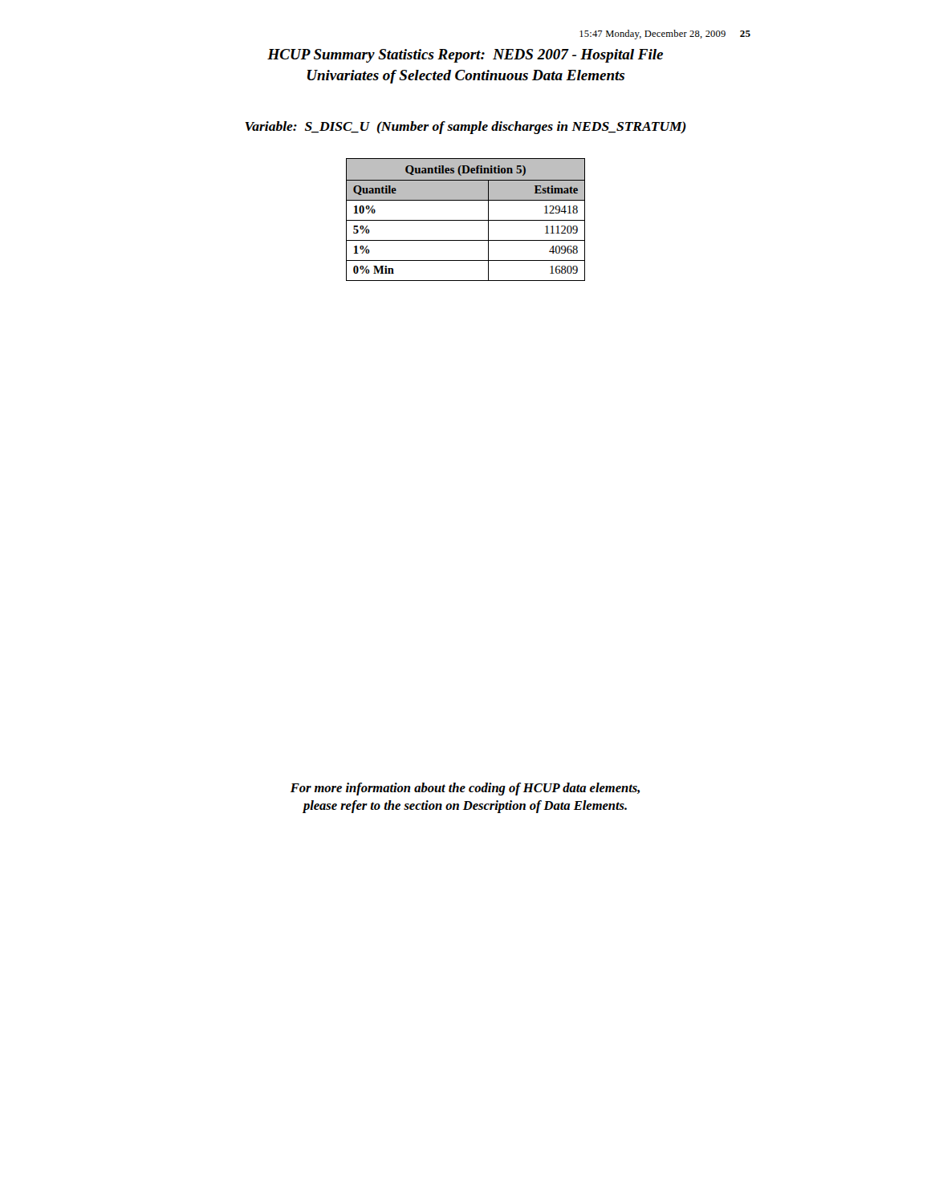15:47 Monday, December 28, 2009 25
HCUP Summary Statistics Report: NEDS 2007 - Hospital File Univariates of Selected Continuous Data Elements
Variable: S_DISC_U (Number of sample discharges in NEDS_STRATUM)
| Quantiles (Definition 5) |
| --- |
| Quantile | Estimate |
| 10% | 129418 |
| 5% | 111209 |
| 1% | 40968 |
| 0% Min | 16809 |
For more information about the coding of HCUP data elements,
please refer to the section on Description of Data Elements.